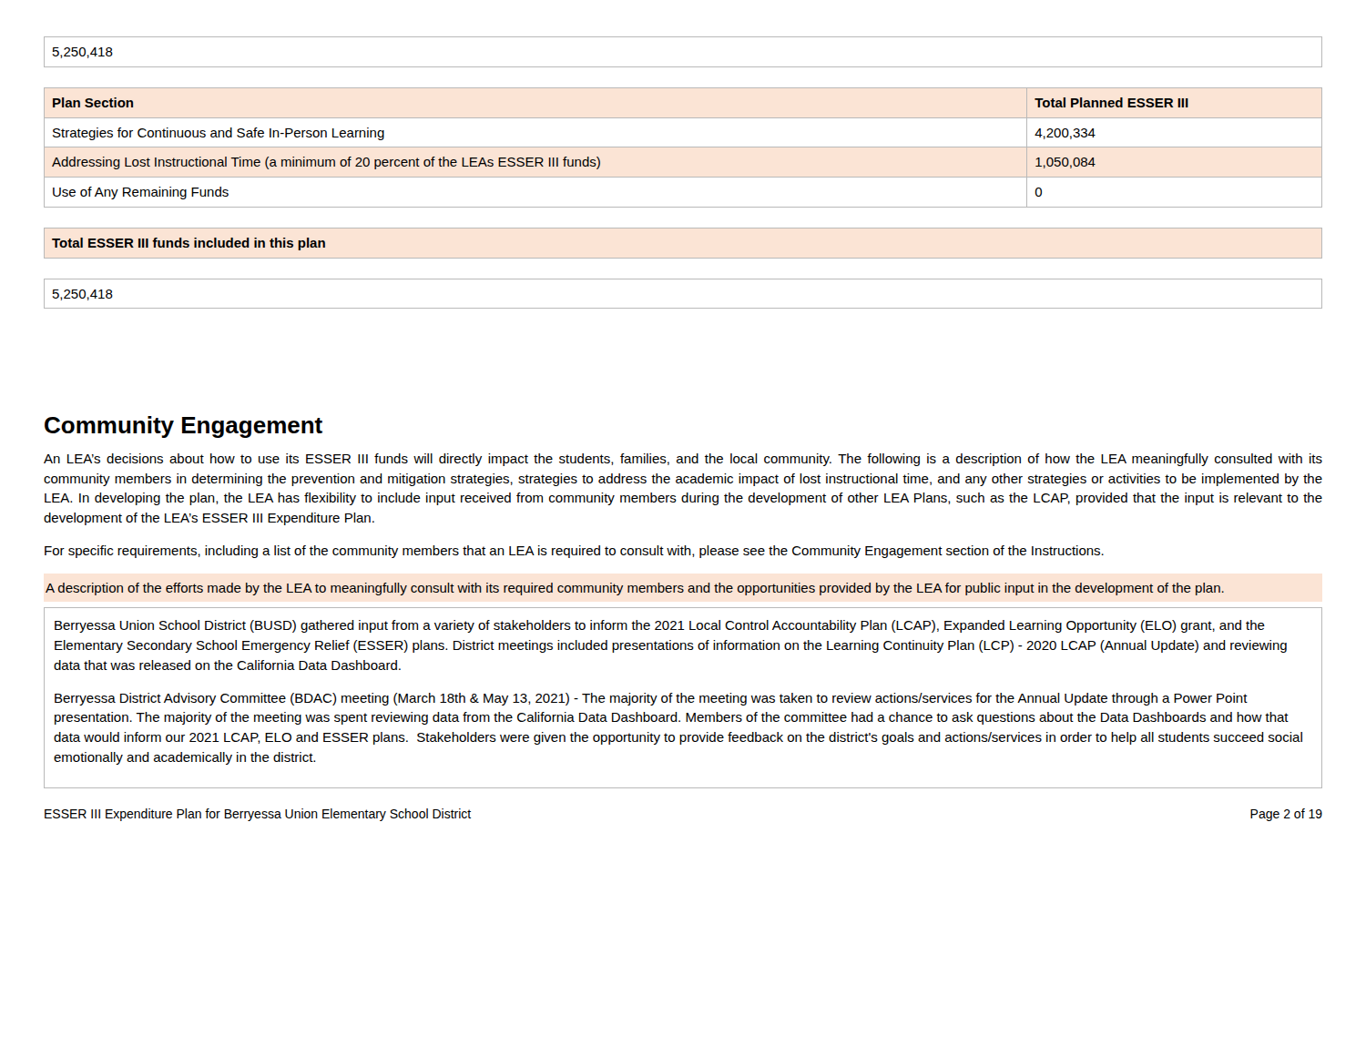5,250,418
| Plan Section | Total Planned ESSER III |
| --- | --- |
| Strategies for Continuous and Safe In-Person Learning | 4,200,334 |
| Addressing Lost Instructional Time (a minimum of 20 percent of the LEAs ESSER III funds) | 1,050,084 |
| Use of Any Remaining Funds | 0 |
| Total ESSER III funds included in this plan |
| --- |
5,250,418
Community Engagement
An LEA’s decisions about how to use its ESSER III funds will directly impact the students, families, and the local community. The following is a description of how the LEA meaningfully consulted with its community members in determining the prevention and mitigation strategies, strategies to address the academic impact of lost instructional time, and any other strategies or activities to be implemented by the LEA. In developing the plan, the LEA has flexibility to include input received from community members during the development of other LEA Plans, such as the LCAP, provided that the input is relevant to the development of the LEA’s ESSER III Expenditure Plan.
For specific requirements, including a list of the community members that an LEA is required to consult with, please see the Community Engagement section of the Instructions.
A description of the efforts made by the LEA to meaningfully consult with its required community members and the opportunities provided by the LEA for public input in the development of the plan.
Berryessa Union School District (BUSD) gathered input from a variety of stakeholders to inform the 2021 Local Control Accountability Plan (LCAP), Expanded Learning Opportunity (ELO) grant, and the Elementary Secondary School Emergency Relief (ESSER) plans. District meetings included presentations of information on the Learning Continuity Plan (LCP) - 2020 LCAP (Annual Update) and reviewing data that was released on the California Data Dashboard.
Berryessa District Advisory Committee (BDAC) meeting (March 18th & May 13, 2021) - The majority of the meeting was taken to review actions/services for the Annual Update through a Power Point presentation. The majority of the meeting was spent reviewing data from the California Data Dashboard. Members of the committee had a chance to ask questions about the Data Dashboards and how that data would inform our 2021 LCAP, ELO and ESSER plans. Stakeholders were given the opportunity to provide feedback on the district's goals and actions/services in order to help all students succeed social emotionally and academically in the district.
ESSER III Expenditure Plan for Berryessa Union Elementary School District Page 2 of 19